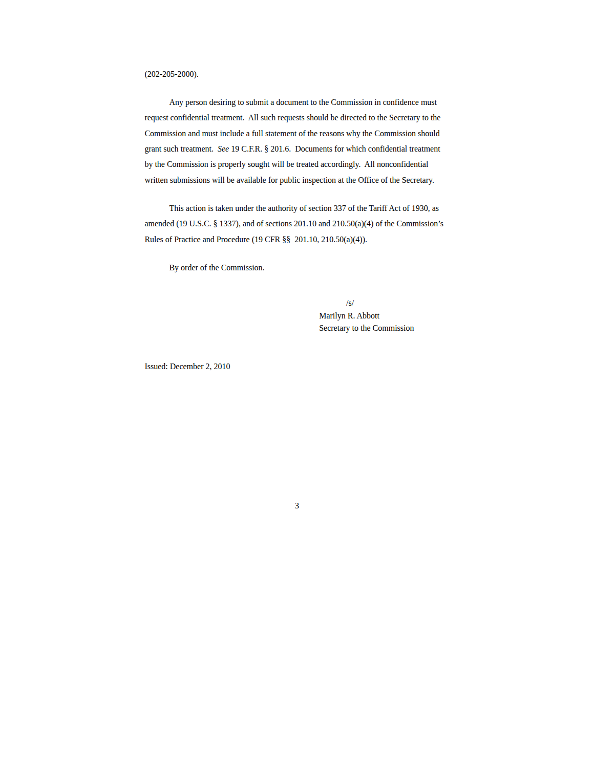(202-205-2000).
Any person desiring to submit a document to the Commission in confidence must request confidential treatment. All such requests should be directed to the Secretary to the Commission and must include a full statement of the reasons why the Commission should grant such treatment. See 19 C.F.R. § 201.6. Documents for which confidential treatment by the Commission is properly sought will be treated accordingly. All nonconfidential written submissions will be available for public inspection at the Office of the Secretary.
This action is taken under the authority of section 337 of the Tariff Act of 1930, as amended (19 U.S.C. § 1337), and of sections 201.10 and 210.50(a)(4) of the Commission’s Rules of Practice and Procedure (19 CFR §§ 201.10, 210.50(a)(4)).
By order of the Commission.
/s/
Marilyn R. Abbott
Secretary to the Commission
Issued: December 2, 2010
3